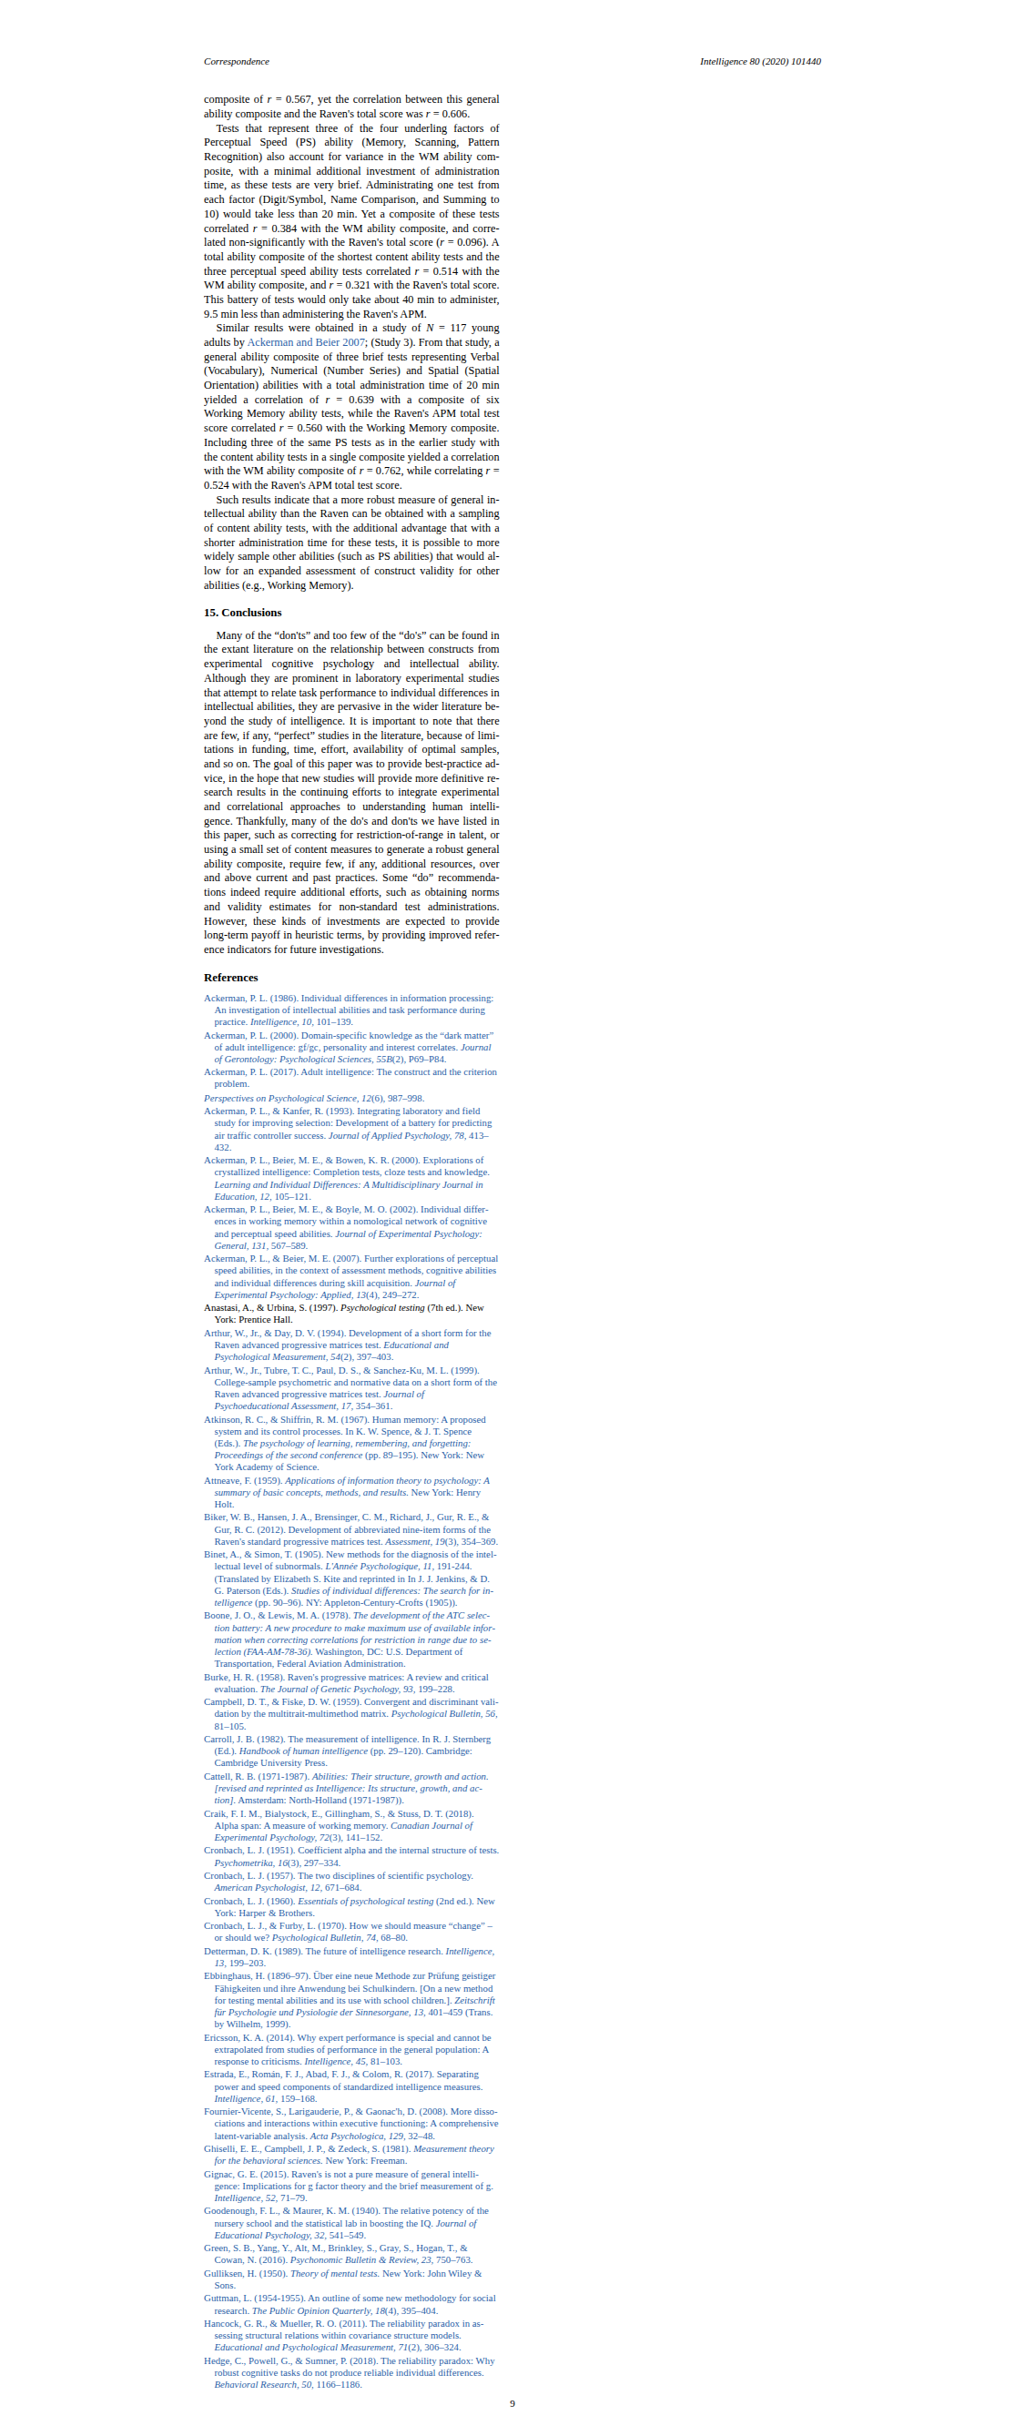Correspondence
Intelligence 80 (2020) 101440
composite of r = 0.567, yet the correlation between this general ability composite and the Raven's total score was r = 0.606.
Tests that represent three of the four underling factors of Perceptual Speed (PS) ability (Memory, Scanning, Pattern Recognition) also account for variance in the WM ability composite, with a minimal additional investment of administration time, as these tests are very brief. Administrating one test from each factor (Digit/Symbol, Name Comparison, and Summing to 10) would take less than 20 min. Yet a composite of these tests correlated r = 0.384 with the WM ability composite, and correlated non-significantly with the Raven's total score (r = 0.096). A total ability composite of the shortest content ability tests and the three perceptual speed ability tests correlated r = 0.514 with the WM ability composite, and r = 0.321 with the Raven's total score. This battery of tests would only take about 40 min to administer, 9.5 min less than administering the Raven's APM.
Similar results were obtained in a study of N = 117 young adults by Ackerman and Beier 2007; (Study 3). From that study, a general ability composite of three brief tests representing Verbal (Vocabulary), Numerical (Number Series) and Spatial (Spatial Orientation) abilities with a total administration time of 20 min yielded a correlation of r = 0.639 with a composite of six Working Memory ability tests, while the Raven's APM total test score correlated r = 0.560 with the Working Memory composite. Including three of the same PS tests as in the earlier study with the content ability tests in a single composite yielded a correlation with the WM ability composite of r = 0.762, while correlating r = 0.524 with the Raven's APM total test score.
Such results indicate that a more robust measure of general intellectual ability than the Raven can be obtained with a sampling of content ability tests, with the additional advantage that with a shorter administration time for these tests, it is possible to more widely sample other abilities (such as PS abilities) that would allow for an expanded assessment of construct validity for other abilities (e.g., Working Memory).
15. Conclusions
Many of the “don'ts” and too few of the “do's” can be found in the extant literature on the relationship between constructs from experimental cognitive psychology and intellectual ability. Although they are prominent in laboratory experimental studies that attempt to relate task performance to individual differences in intellectual abilities, they are pervasive in the wider literature beyond the study of intelligence. It is important to note that there are few, if any, “perfect” studies in the literature, because of limitations in funding, time, effort, availability of optimal samples, and so on. The goal of this paper was to provide best-practice advice, in the hope that new studies will provide more definitive research results in the continuing efforts to integrate experimental and correlational approaches to understanding human intelligence. Thankfully, many of the do's and don'ts we have listed in this paper, such as correcting for restriction-of-range in talent, or using a small set of content measures to generate a robust general ability composite, require few, if any, additional resources, over and above current and past practices. Some “do” recommendations indeed require additional efforts, such as obtaining norms and validity estimates for non-standard test administrations. However, these kinds of investments are expected to provide long-term payoff in heuristic terms, by providing improved reference indicators for future investigations.
References
Ackerman, P. L. (1986). Individual differences in information processing: An investigation of intellectual abilities and task performance during practice. Intelligence, 10, 101–139.
Ackerman, P. L. (2000). Domain-specific knowledge as the “dark matter” of adult intelligence: gf/gc, personality and interest correlates. Journal of Gerontology: Psychological Sciences, 55B(2), P69–P84.
Ackerman, P. L. (2017). Adult intelligence: The construct and the criterion problem.
Perspectives on Psychological Science, 12(6), 987–998.
Ackerman, P. L., & Kanfer, R. (1993). Integrating laboratory and field study for improving selection: Development of a battery for predicting air traffic controller success. Journal of Applied Psychology, 78, 413–432.
Ackerman, P. L., Beier, M. E., & Bowen, K. R. (2000). Explorations of crystallized intelligence: Completion tests, cloze tests and knowledge. Learning and Individual Differences: A Multidisciplinary Journal in Education, 12, 105–121.
Ackerman, P. L., Beier, M. E., & Boyle, M. O. (2002). Individual differences in working memory within a nomological network of cognitive and perceptual speed abilities. Journal of Experimental Psychology: General, 131, 567–589.
Ackerman, P. L., & Beier, M. E. (2007). Further explorations of perceptual speed abilities, in the context of assessment methods, cognitive abilities and individual differences during skill acquisition. Journal of Experimental Psychology: Applied, 13(4), 249–272.
Anastasi, A., & Urbina, S. (1997). Psychological testing (7th ed.). New York: Prentice Hall.
Arthur, W., Jr., & Day, D. V. (1994). Development of a short form for the Raven advanced progressive matrices test. Educational and Psychological Measurement, 54(2), 397–403.
Arthur, W., Jr., Tubre, T. C., Paul, D. S., & Sanchez-Ku, M. L. (1999). College-sample psychometric and normative data on a short form of the Raven advanced progressive matrices test. Journal of Psychoeducational Assessment, 17, 354–361.
Atkinson, R. C., & Shiffrin, R. M. (1967). Human memory: A proposed system and its control processes. In K. W. Spence, & J. T. Spence (Eds.). The psychology of learning, remembering, and forgetting: Proceedings of the second conference (pp. 89–195). New York: New York Academy of Science.
Attneave, F. (1959). Applications of information theory to psychology: A summary of basic concepts, methods, and results. New York: Henry Holt.
Biker, W. B., Hansen, J. A., Brensinger, C. M., Richard, J., Gur, R. E., & Gur, R. C. (2012). Development of abbreviated nine-item forms of the Raven's standard progressive matrices test. Assessment, 19(3), 354–369.
Binet, A., & Simon, T. (1905). New methods for the diagnosis of the intellectual level of subnormals. L'Année Psychologique, 11, 191-244. (Translated by Elizabeth S. Kite and reprinted in In J. J. Jenkins, & D. G. Paterson (Eds.). Studies of individual differences: The search for intelligence (pp. 90–96). NY: Appleton-Century-Crofts (1905)).
Boone, J. O., & Lewis, M. A. (1978). The development of the ATC selection battery: A new procedure to make maximum use of available information when correcting correlations for restriction in range due to selection (FAA-AM-78-36). Washington, DC: U.S. Department of Transportation, Federal Aviation Administration.
Burke, H. R. (1958). Raven's progressive matrices: A review and critical evaluation. The Journal of Genetic Psychology, 93, 199–228.
Campbell, D. T., & Fiske, D. W. (1959). Convergent and discriminant validation by the multitrait-multimethod matrix. Psychological Bulletin, 56, 81–105.
Carroll, J. B. (1982). The measurement of intelligence. In R. J. Sternberg (Ed.). Handbook of human intelligence (pp. 29–120). Cambridge: Cambridge University Press.
Cattell, R. B. (1971-1987). Abilities: Their structure, growth and action. [revised and reprinted as Intelligence: Its structure, growth, and action]. Amsterdam: North-Holland (1971-1987)).
Craik, F. I. M., Bialystock, E., Gillingham, S., & Stuss, D. T. (2018). Alpha span: A measure of working memory. Canadian Journal of Experimental Psychology, 72(3), 141–152.
Cronbach, L. J. (1951). Coefficient alpha and the internal structure of tests. Psychometrika, 16(3), 297–334.
Cronbach, L. J. (1957). The two disciplines of scientific psychology. American Psychologist, 12, 671–684.
Cronbach, L. J. (1960). Essentials of psychological testing (2nd ed.). New York: Harper & Brothers.
Cronbach, L. J., & Furby, L. (1970). How we should measure “change” – or should we? Psychological Bulletin, 74, 68–80.
Detterman, D. K. (1989). The future of intelligence research. Intelligence, 13, 199–203.
Ebbinghaus, H. (1896–97). Über eine neue Methode zur Prüfung geistiger Fähigkeiten und ihre Anwendung bei Schulkindern. [On a new method for testing mental abilities and its use with school children.]. Zeitschrift für Psychologie und Pysiologie der Sinnesorgane, 13, 401–459 (Trans. by Wilhelm, 1999).
Ericsson, K. A. (2014). Why expert performance is special and cannot be extrapolated from studies of performance in the general population: A response to criticisms. Intelligence, 45, 81–103.
Estrada, E., Román, F. J., Abad, F. J., & Colom, R. (2017). Separating power and speed components of standardized intelligence measures. Intelligence, 61, 159–168.
Fournier-Vicente, S., Larigauderie, P., & Gaonac'h, D. (2008). More dissociations and interactions within executive functioning: A comprehensive latent-variable analysis. Acta Psychologica, 129, 32–48.
Ghiselli, E. E., Campbell, J. P., & Zedeck, S. (1981). Measurement theory for the behavioral sciences. New York: Freeman.
Gignac, G. E. (2015). Raven's is not a pure measure of general intelligence: Implications for g factor theory and the brief measurement of g. Intelligence, 52, 71–79.
Goodenough, F. L., & Maurer, K. M. (1940). The relative potency of the nursery school and the statistical lab in boosting the IQ. Journal of Educational Psychology, 32, 541–549.
Green, S. B., Yang, Y., Alt, M., Brinkley, S., Gray, S., Hogan, T., & Cowan, N. (2016). Psychonomic Bulletin & Review, 23, 750–763.
Gulliksen, H. (1950). Theory of mental tests. New York: John Wiley & Sons.
Guttman, L. (1954-1955). An outline of some new methodology for social research. The Public Opinion Quarterly, 18(4), 395–404.
Hancock, G. R., & Mueller, R. O. (2011). The reliability paradox in assessing structural relations within covariance structure models. Educational and Psychological Measurement, 71(2), 306–324.
Hedge, C., Powell, G., & Sumner, P. (2018). The reliability paradox: Why robust cognitive tasks do not produce reliable individual differences. Behavioral Research, 50, 1166–1186.
9